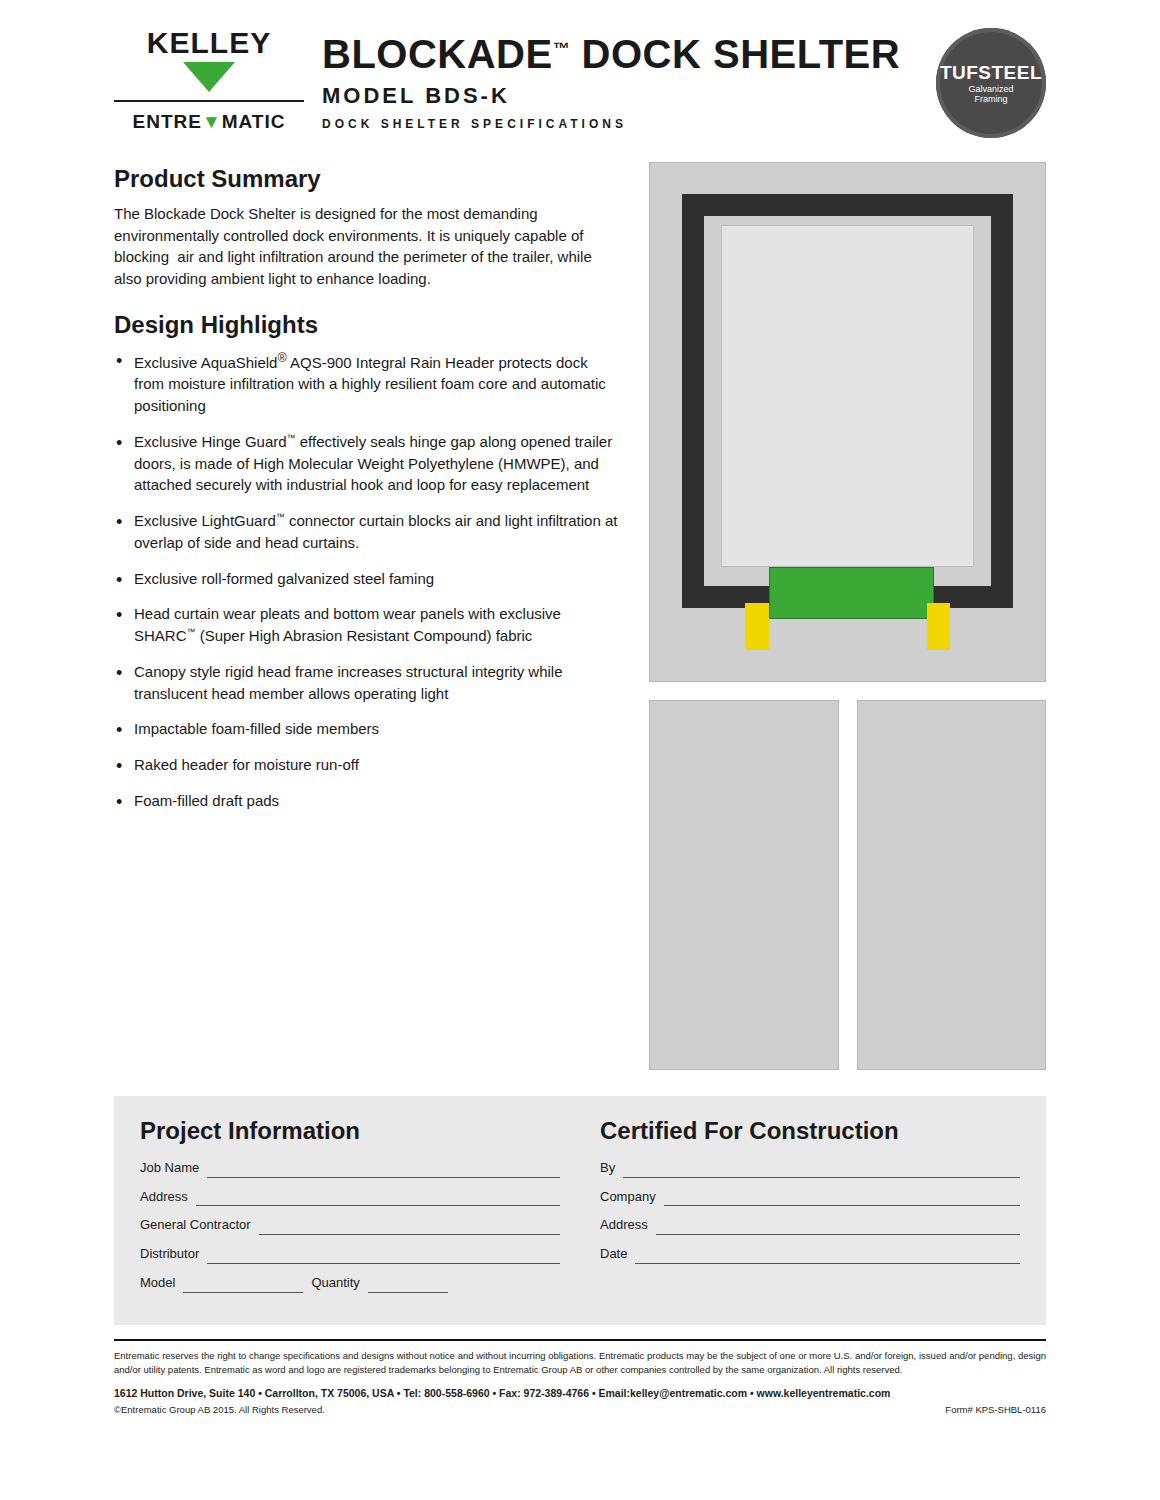KELLEY
ENTRE▼MATIC
BLOCKADE™ DOCK SHELTER
MODEL BDS-K
DOCK SHELTER SPECIFICATIONS
TUFSTEEL Galvanized
Framing
Product Summary
The Blockade Dock Shelter is designed for the most demanding environmentally controlled dock environments. It is uniquely capable of blocking air and light infiltration around the perimeter of the trailer, while also providing ambient light to enhance loading.
Design Highlights
Exclusive AquaShield® AQS-900 Integral Rain Header protects dock from moisture infiltration with a highly resilient foam core and automatic positioning
Exclusive Hinge Guard™ effectively seals hinge gap along opened trailer doors, is made of High Molecular Weight Polyethylene (HMWPE), and attached securely with industrial hook and loop for easy replacement
Exclusive LightGuard™ connector curtain blocks air and light infiltration at overlap of side and head curtains.
Exclusive roll-formed galvanized steel faming
Head curtain wear pleats and bottom wear panels with exclusive SHARC™ (Super High Abrasion Resistant Compound) fabric
Canopy style rigid head frame increases structural integrity while translucent head member allows operating light
Impactable foam-filled side members
Raked header for moisture run-off
Foam-filled draft pads
Project Information
Job Name
Address
General Contractor
Distributor
Model Quantity
Certified For Construction
By
Company
Address
Date
Entrematic reserves the right to change specifications and designs without notice and without incurring obligations. Entrematic products may be the subject of one or more U.S. and/or foreign, issued and/or pending, design and/or utility patents. Entrematic as word and logo are registered trademarks belonging to Entrematic Group AB or other companies controlled by the same organization. All rights reserved.
1612 Hutton Drive, Suite 140 • Carrollton, TX 75006, USA • Tel: 800-558-6960 • Fax: 972-389-4766 • Email:kelley@entrematic.com • www.kelleyentrematic.com
©Entrematic Group AB 2015. All Rights Reserved.
Form# KPS-SHBL-0116